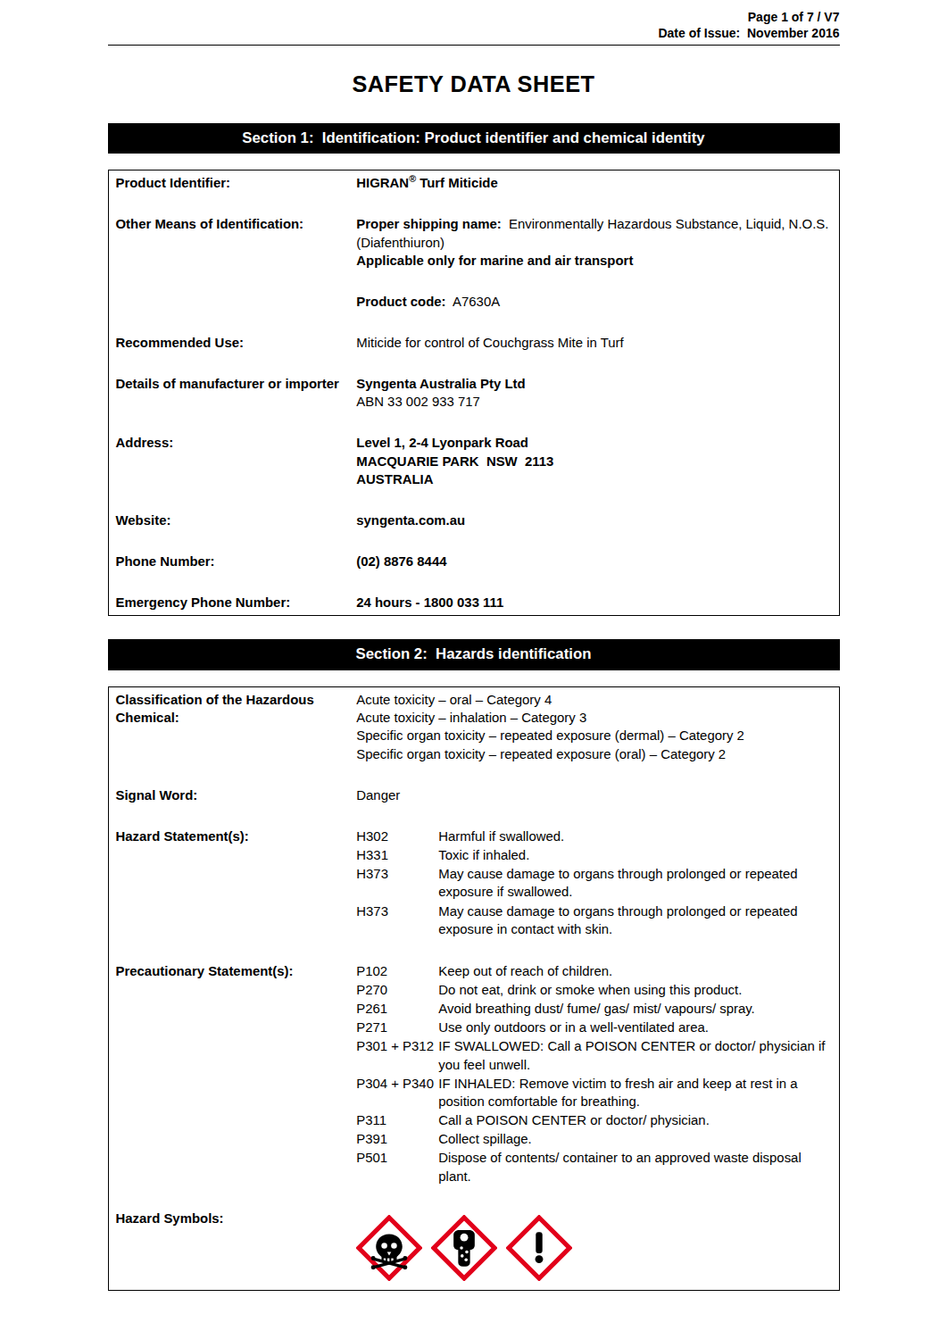Page 1 of 7 / V7
Date of Issue: November 2016
SAFETY DATA SHEET
Section 1: Identification: Product identifier and chemical identity
| Product Identifier: | HIGRAN ® Turf Miticide |
| Other Means of Identification: | Proper shipping name: Environmentally Hazardous Substance, Liquid, N.O.S. (Diafenthiuron) Applicable only for marine and air transport |
| | Product code: A7630A |
| Recommended Use: | Miticide for control of Couchgrass Mite in Turf |
| Details of manufacturer or importer | Syngenta Australia Pty Ltd ABN 33 002 933 717 |
| Address: | Level 1, 2-4 Lyonpark Road MACQUARIE PARK NSW 2113 AUSTRALIA |
| Website: | syngenta.com.au |
| Phone Number: | (02) 8876 8444 |
| Emergency Phone Number: | 24 hours - 1800 033 111 |
Section 2: Hazards identification
| Classification of the Hazardous Chemical: | Acute toxicity – oral – Category 4 Acute toxicity – inhalation – Category 3 Specific organ toxicity – repeated exposure (dermal) – Category 2 Specific organ toxicity – repeated exposure (oral) – Category 2 |
| Signal Word: | Danger |
| Hazard Statement(s): | H302 Harmful if swallowed. H331 Toxic if inhaled. H373 May cause damage to organs through prolonged or repeated exposure if swallowed. H373 May cause damage to organs through prolonged or repeated exposure in contact with skin. |
| Precautionary Statement(s): | P102 Keep out of reach of children. P270 Do not eat, drink or smoke when using this product. P261 Avoid breathing dust/ fume/ gas/ mist/ vapours/ spray. P271 Use only outdoors or in a well-ventilated area. P301 + P312 IF SWALLOWED: Call a POISON CENTER or doctor/ physician if you feel unwell. P304 + P340 IF INHALED: Remove victim to fresh air and keep at rest in a position comfortable for breathing. P311 Call a POISON CENTER or doctor/ physician. P391 Collect spillage. P501 Dispose of contents/ container to an approved waste disposal plant. |
| Hazard Symbols: | |